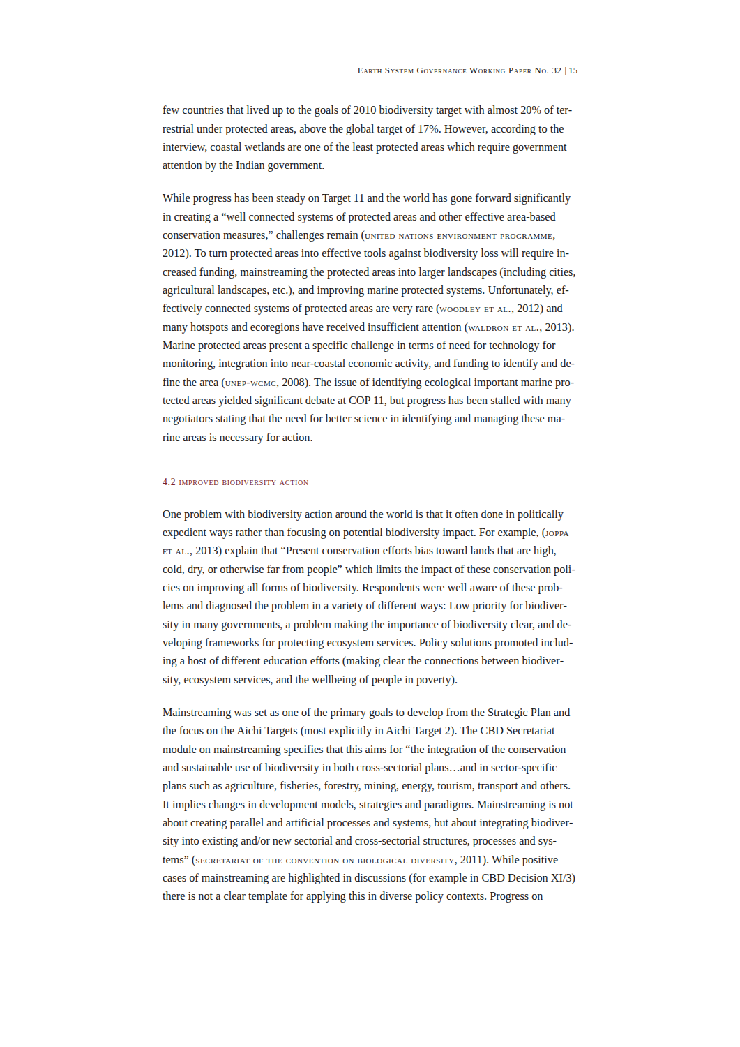Earth System Governance Working Paper No. 32 | 15
few countries that lived up to the goals of 2010 biodiversity target with almost 20% of terrestrial under protected areas, above the global target of 17%. However, according to the interview, coastal wetlands are one of the least protected areas which require government attention by the Indian government.
While progress has been steady on Target 11 and the world has gone forward significantly in creating a “well connected systems of protected areas and other effective area-based conservation measures,” challenges remain (united nations environment programme, 2012). To turn protected areas into effective tools against biodiversity loss will require increased funding, mainstreaming the protected areas into larger landscapes (including cities, agricultural landscapes, etc.), and improving marine protected systems. Unfortunately, effectively connected systems of protected areas are very rare (woodley et al., 2012) and many hotspots and ecoregions have received insufficient attention (waldron et al., 2013). Marine protected areas present a specific challenge in terms of need for technology for monitoring, integration into near-coastal economic activity, and funding to identify and define the area (unep-wcmc, 2008). The issue of identifying ecological important marine protected areas yielded significant debate at COP 11, but progress has been stalled with many negotiators stating that the need for better science in identifying and managing these marine areas is necessary for action.
4.2 improved biodiversity action
One problem with biodiversity action around the world is that it often done in politically expedient ways rather than focusing on potential biodiversity impact. For example, (joppa et al., 2013) explain that “Present conservation efforts bias toward lands that are high, cold, dry, or otherwise far from people” which limits the impact of these conservation policies on improving all forms of biodiversity. Respondents were well aware of these problems and diagnosed the problem in a variety of different ways: Low priority for biodiversity in many governments, a problem making the importance of biodiversity clear, and developing frameworks for protecting ecosystem services. Policy solutions promoted including a host of different education efforts (making clear the connections between biodiversity, ecosystem services, and the wellbeing of people in poverty).
Mainstreaming was set as one of the primary goals to develop from the Strategic Plan and the focus on the Aichi Targets (most explicitly in Aichi Target 2). The CBD Secretariat module on mainstreaming specifies that this aims for “the integration of the conservation and sustainable use of biodiversity in both cross-sectorial plans…and in sector-specific plans such as agriculture, fisheries, forestry, mining, energy, tourism, transport and others. It implies changes in development models, strategies and paradigms. Mainstreaming is not about creating parallel and artificial processes and systems, but about integrating biodiversity into existing and/or new sectorial and cross-sectorial structures, processes and systems” (secretariat of the convention on biological diversity, 2011). While positive cases of mainstreaming are highlighted in discussions (for example in CBD Decision XI/3) there is not a clear template for applying this in diverse policy contexts. Progress on